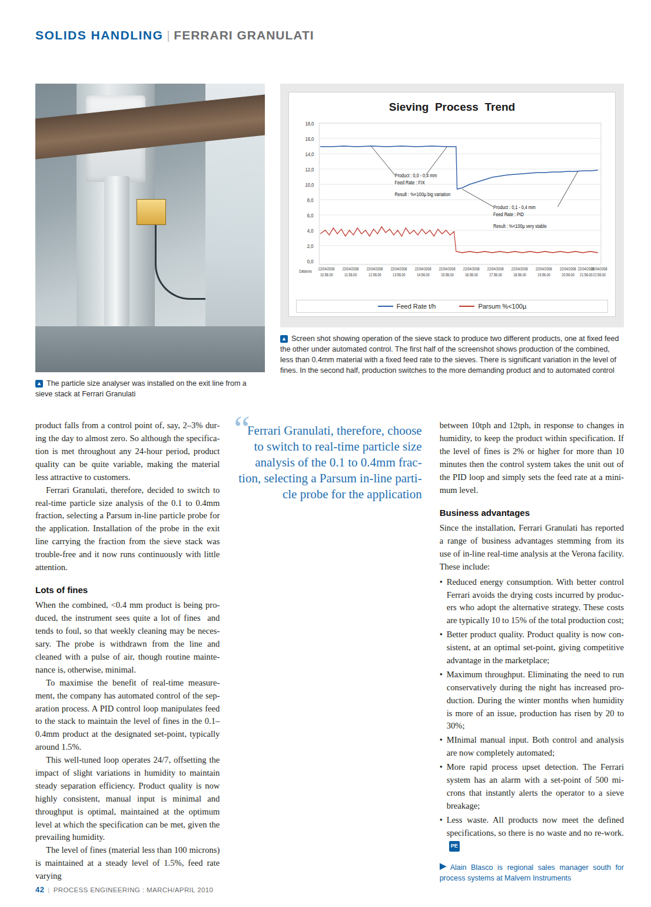SOLIDS HANDLING|FERRARI GRANULATI
▲The particle size analyser was installed on the exit line from a sieve stack at Ferrari Granulati
Sieving Process Trend
18,0 16,0 14,0 12,0 10,0 8,0 6,0 4,0 2,0 0,0 Product : 0,0 - 0,4 mm Feed Rate : FIX Result : %<100µ big variation Product : 0,1 - 0,4 mm Feed Rate : PID Result : %<100µ very stable Data/ora 22/04/200810.56.00 22/04/200811.56.00 22/04/200812.56.00 22/04/200813.56.00 22/04/200814.56.00 22/04/200815.56.00 22/04/200816.56.00 22/04/200817.56.00 22/04/200818.56.00 22/04/200819.56.00 22/04/200820.56.00 22/04/200821.56.00 22/04/200822.56.00
Feed Rate t/h Parsum %<100µ
▲Screen shot showing operation of the sieve stack to produce two different products, one at fixed feed the other under automated control. The first half of the screenshot shows production of the combined, less than 0.4mm material with a fixed feed rate to the sieves. There is significant variation in the level of fines. In the second half, production switches to the more demanding product and to automated control
product falls from a control point of, say, 2–3% during the day to almost zero. So although the specification is met throughout any 24-hour period, product quality can be quite variable, making the material less attractive to customers.
Ferrari Granulati, therefore, decided to switch to real-time particle size analysis of the 0.1 to 0.4mm fraction, selecting a Parsum in-line particle probe for the application. Installation of the probe in the exit line carrying the fraction from the sieve stack was trouble-free and it now runs continuously with little attention.
Lots of fines
When the combined, <0.4 mm product is being produced, the instrument sees quite a lot of fines and tends to foul, so that weekly cleaning may be necessary. The probe is withdrawn from the line and cleaned with a pulse of air, though routine maintenance is, otherwise, minimal.
To maximise the benefit of real-time measurement, the company has automated control of the separation process. A PID control loop manipulates feed to the stack to maintain the level of fines in the 0.1–0.4mm product at the designated set-point, typically around 1.5%.
This well-tuned loop operates 24/7, offsetting the impact of slight variations in humidity to maintain steady separation efficiency. Product quality is now highly consistent, manual input is minimal and throughput is optimal, maintained at the optimum level at which the specification can be met, given the prevailing humidity.
The level of fines (material less than 100 microns) is maintained at a steady level of 1.5%, feed rate varying
“
Ferrari Granulati, therefore, choose to switch to real-time particle size analysis of the 0.1 to 0.4mm fraction, selecting a Parsum in-line particle probe for the application
between 10tph and 12tph, in response to changes in humidity, to keep the product within specification. If the level of fines is 2% or higher for more than 10 minutes then the control system takes the unit out of the PID loop and simply sets the feed rate at a minimum level.
Business advantages
Since the installation, Ferrari Granulati has reported a range of business advantages stemming from its use of in-line real-time analysis at the Verona facility. These include:
Reduced energy consumption. With better control Ferrari avoids the drying costs incurred by producers who adopt the alternative strategy. These costs are typically 10 to 15% of the total production cost;
Better product quality. Product quality is now consistent, at an optimal set-point, giving competitive advantage in the marketplace;
Maximum throughput. Eliminating the need to run conservatively during the night has increased production. During the winter months when humidity is more of an issue, production has risen by 20 to 30%;
MInimal manual input. Both control and analysis are now completely automated;
More rapid process upset detection. The Ferrari system has an alarm with a set-point of 500 microns that instantly alerts the operator to a sieve breakage;
Less waste. All products now meet the defined specifications, so there is no waste and no re-work.PE
Alain Blasco is regional sales manager south for process systems at Malvern Instruments
42|PROCESS ENGINEERING : MARCH/APRIL 2010